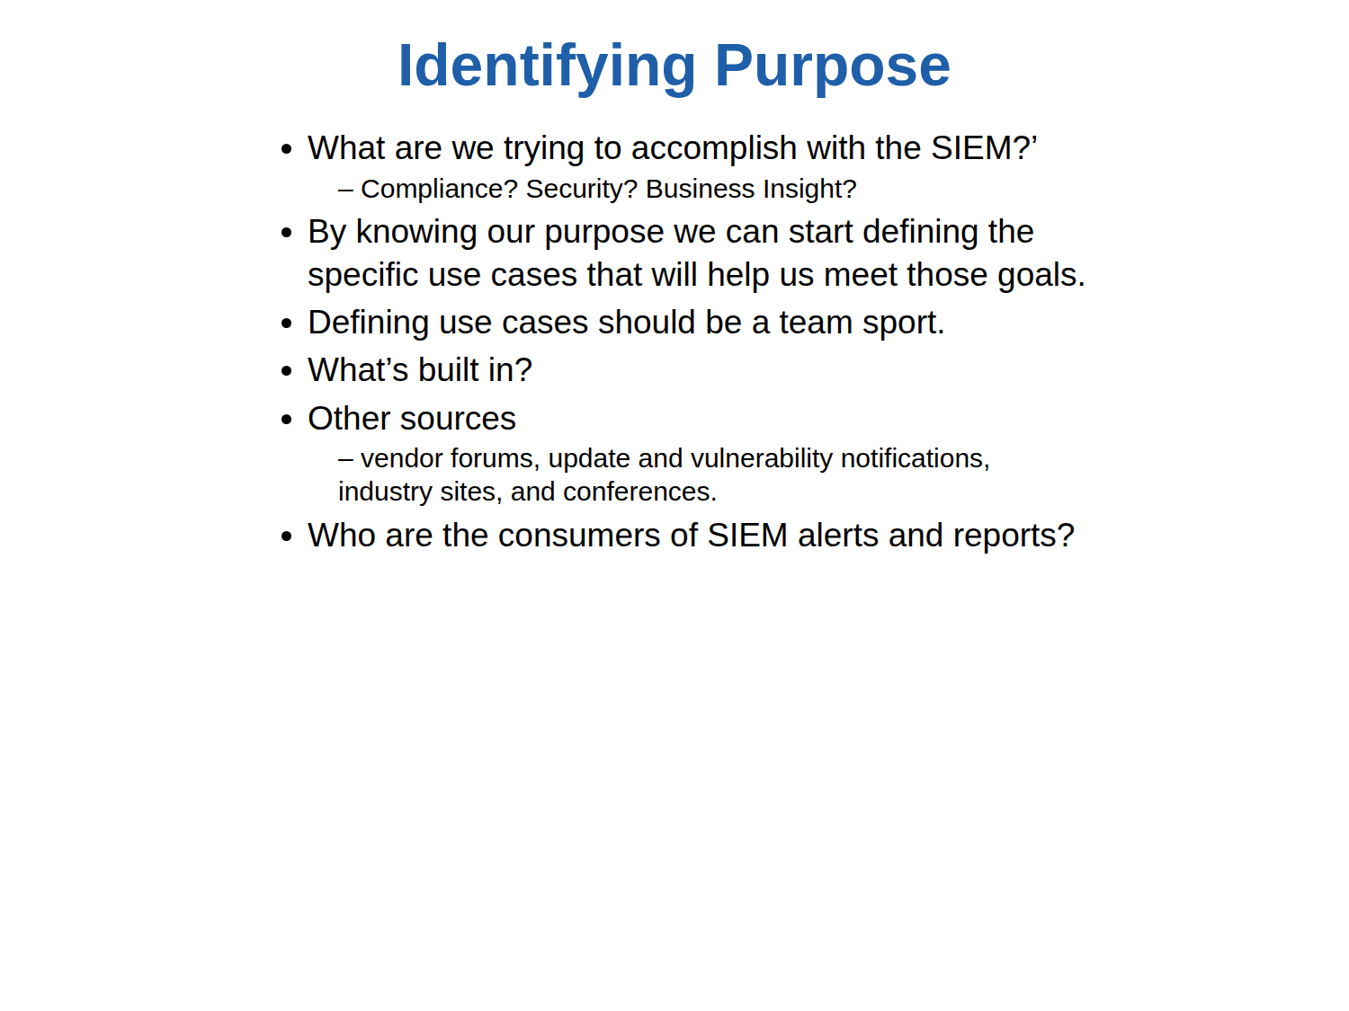Identifying Purpose
What are we trying to accomplish with the SIEM?’
Compliance? Security? Business Insight?
By knowing our purpose we can start defining the specific use cases that will help us meet those goals.
Defining use cases should be a team sport.
What’s built in?
Other sources
vendor forums, update and vulnerability notifications, industry sites, and conferences.
Who are the consumers of SIEM alerts and reports?